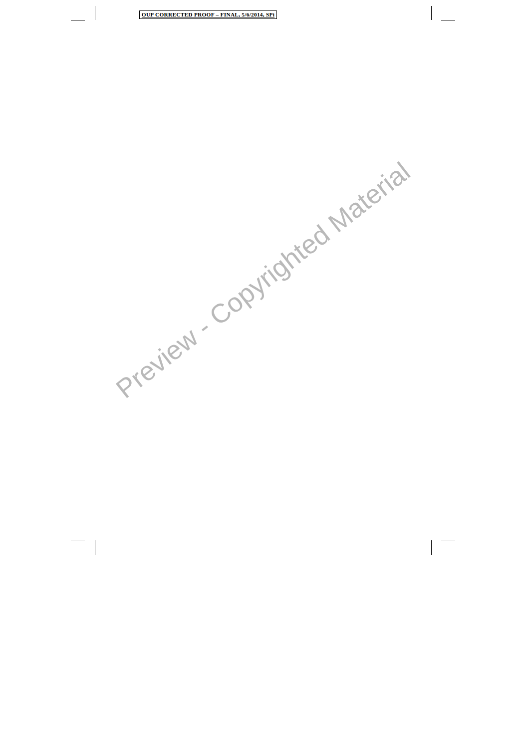OUP CORRECTED PROOF – FINAL, 5/6/2014, SPi
Preview - Copyrighted Material